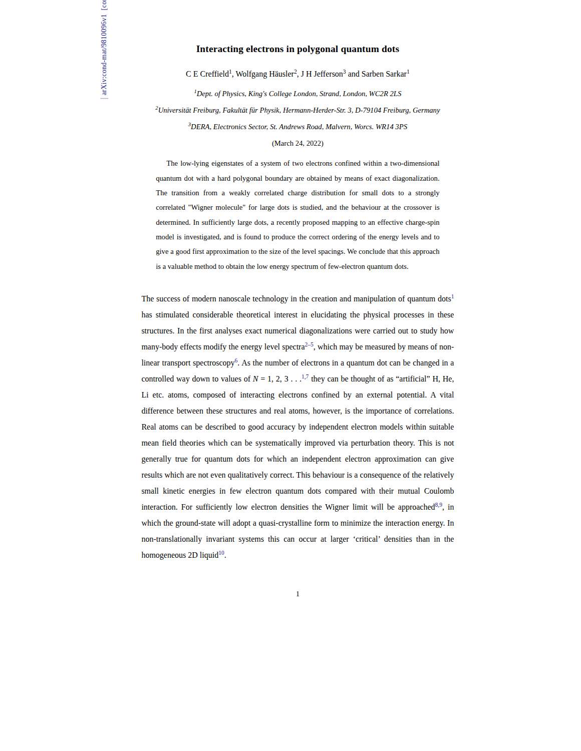arXiv:cond-mat/9810096v1 [cond-mat.mes-hall] 8 Oct 1998
Interacting electrons in polygonal quantum dots
C E Creffield1, Wolfgang Häusler2, J H Jefferson3 and Sarben Sarkar1
1Dept. of Physics, King's College London, Strand, London, WC2R 2LS
2Universität Freiburg, Fakultät für Physik, Hermann-Herder-Str. 3, D-79104 Freiburg, Germany
3DERA, Electronics Sector, St. Andrews Road, Malvern, Worcs. WR14 3PS
(March 24, 2022)
The low-lying eigenstates of a system of two electrons confined within a two-dimensional quantum dot with a hard polygonal boundary are obtained by means of exact diagonalization. The transition from a weakly correlated charge distribution for small dots to a strongly correlated "Wigner molecule" for large dots is studied, and the behaviour at the crossover is determined. In sufficiently large dots, a recently proposed mapping to an effective charge-spin model is investigated, and is found to produce the correct ordering of the energy levels and to give a good first approximation to the size of the level spacings. We conclude that this approach is a valuable method to obtain the low energy spectrum of few-electron quantum dots.
The success of modern nanoscale technology in the creation and manipulation of quantum dots1 has stimulated considerable theoretical interest in elucidating the physical processes in these structures. In the first analyses exact numerical diagonalizations were carried out to study how many-body effects modify the energy level spectra2–5, which may be measured by means of non-linear transport spectroscopy6. As the number of electrons in a quantum dot can be changed in a controlled way down to values of N = 1, 2, 3 . . .1,7 they can be thought of as “artificial” H, He, Li etc. atoms, composed of interacting electrons confined by an external potential. A vital difference between these structures and real atoms, however, is the importance of correlations. Real atoms can be described to good accuracy by independent electron models within suitable mean field theories which can be systematically improved via perturbation theory. This is not generally true for quantum dots for which an independent electron approximation can give results which are not even qualitatively correct. This behaviour is a consequence of the relatively small kinetic energies in few electron quantum dots compared with their mutual Coulomb interaction. For sufficiently low electron densities the Wigner limit will be approached8,9, in which the ground-state will adopt a quasi-crystalline form to minimize the interaction energy. In non-translationally invariant systems this can occur at larger ‘critical’ densities than in the homogeneous 2D liquid10.
1